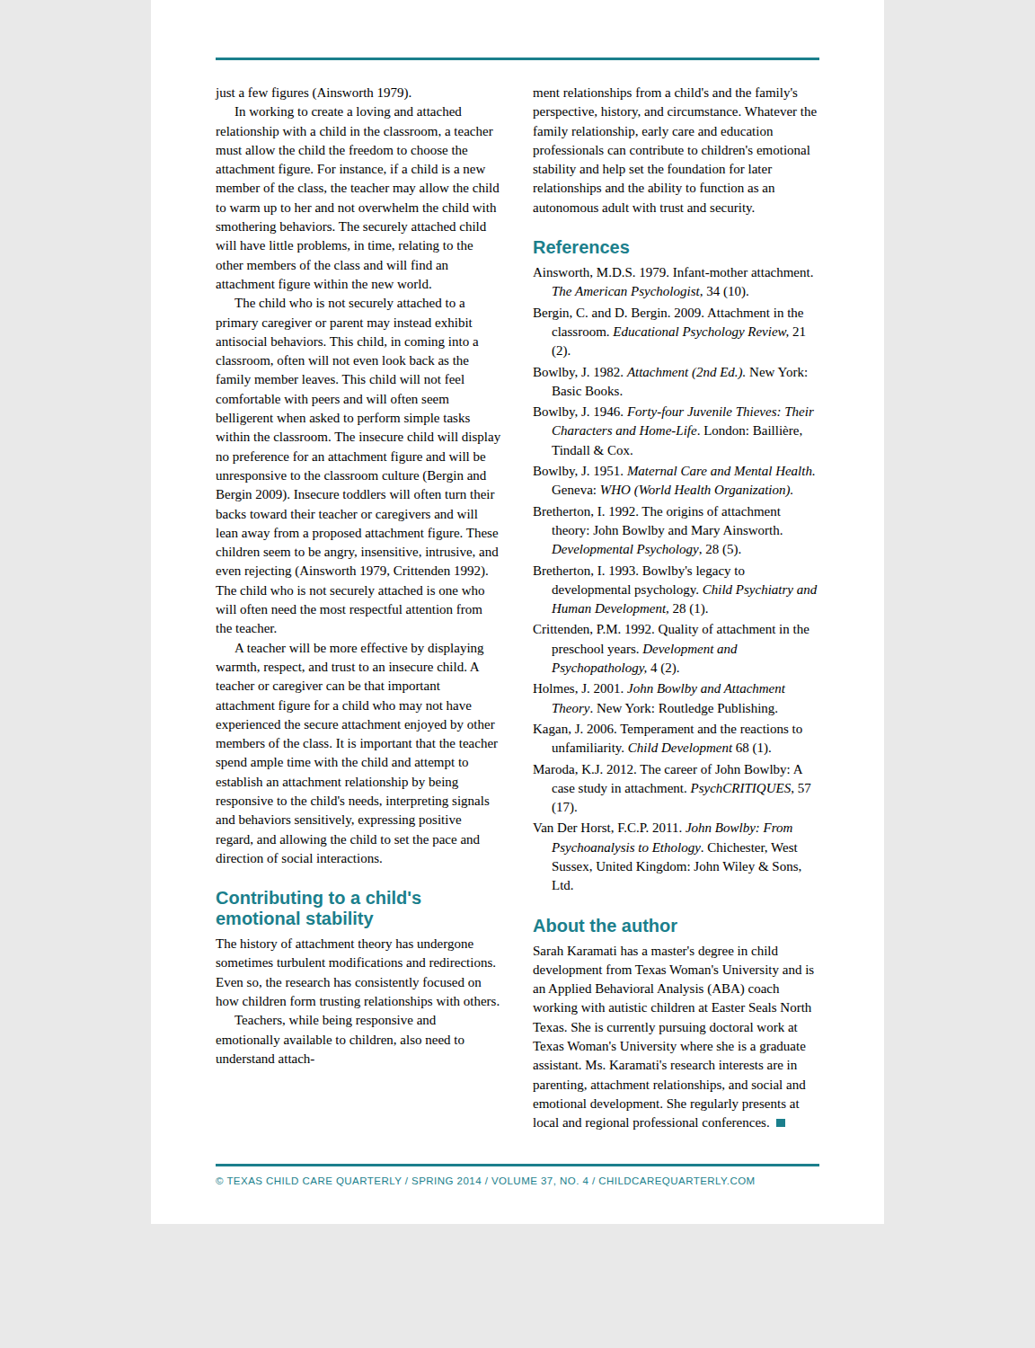just a few figures (Ainsworth 1979).
In working to create a loving and attached relationship with a child in the classroom, a teacher must allow the child the freedom to choose the attachment figure. For instance, if a child is a new member of the class, the teacher may allow the child to warm up to her and not overwhelm the child with smothering behaviors. The securely attached child will have little problems, in time, relating to the other members of the class and will find an attachment figure within the new world.
The child who is not securely attached to a primary caregiver or parent may instead exhibit antisocial behaviors. This child, in coming into a classroom, often will not even look back as the family member leaves. This child will not feel comfortable with peers and will often seem belligerent when asked to perform simple tasks within the classroom. The insecure child will display no preference for an attachment figure and will be unresponsive to the classroom culture (Bergin and Bergin 2009). Insecure toddlers will often turn their backs toward their teacher or caregivers and will lean away from a proposed attachment figure. These children seem to be angry, insensitive, intrusive, and even rejecting (Ainsworth 1979, Crittenden 1992). The child who is not securely attached is one who will often need the most respectful attention from the teacher.
A teacher will be more effective by displaying warmth, respect, and trust to an insecure child. A teacher or caregiver can be that important attachment figure for a child who may not have experienced the secure attachment enjoyed by other members of the class. It is important that the teacher spend ample time with the child and attempt to establish an attachment relationship by being responsive to the child's needs, interpreting signals and behaviors sensitively, expressing positive regard, and allowing the child to set the pace and direction of social interactions.
Contributing to a child's
emotional stability
The history of attachment theory has undergone sometimes turbulent modifications and redirections. Even so, the research has consistently focused on how children form trusting relationships with others.
Teachers, while being responsive and emotionally available to children, also need to understand attach-
ment relationships from a child's and the family's perspective, history, and circumstance. Whatever the family relationship, early care and education professionals can contribute to children's emotional stability and help set the foundation for later relationships and the ability to function as an autonomous adult with trust and security.
References
Ainsworth, M.D.S. 1979. Infant-mother attachment. The American Psychologist, 34 (10).
Bergin, C. and D. Bergin. 2009. Attachment in the classroom. Educational Psychology Review, 21 (2).
Bowlby, J. 1982. Attachment (2nd Ed.). New York: Basic Books.
Bowlby, J. 1946. Forty-four Juvenile Thieves: Their Characters and Home-Life. London: Baillière, Tindall & Cox.
Bowlby, J. 1951. Maternal Care and Mental Health. Geneva: WHO (World Health Organization).
Bretherton, I. 1992. The origins of attachment theory: John Bowlby and Mary Ainsworth. Developmental Psychology, 28 (5).
Bretherton, I. 1993. Bowlby's legacy to developmental psychology. Child Psychiatry and Human Development, 28 (1).
Crittenden, P.M. 1992. Quality of attachment in the preschool years. Development and Psychopathology, 4 (2).
Holmes, J. 2001. John Bowlby and Attachment Theory. New York: Routledge Publishing.
Kagan, J. 2006. Temperament and the reactions to unfamiliarity. Child Development 68 (1).
Maroda, K.J. 2012. The career of John Bowlby: A case study in attachment. PsychCRITIQUES, 57 (17).
Van Der Horst, F.C.P. 2011. John Bowlby: From Psychoanalysis to Ethology. Chichester, West Sussex, United Kingdom: John Wiley & Sons, Ltd.
About the author
Sarah Karamati has a master's degree in child development from Texas Woman's University and is an Applied Behavioral Analysis (ABA) coach working with autistic children at Easter Seals North Texas. She is currently pursuing doctoral work at Texas Woman's University where she is a graduate assistant. Ms. Karamati's research interests are in parenting, attachment relationships, and social and emotional development. She regularly presents at local and regional professional conferences.
© Texas Child Care Quarterly / Spring 2014 / Volume 37, No. 4 / childcarequarterly.com